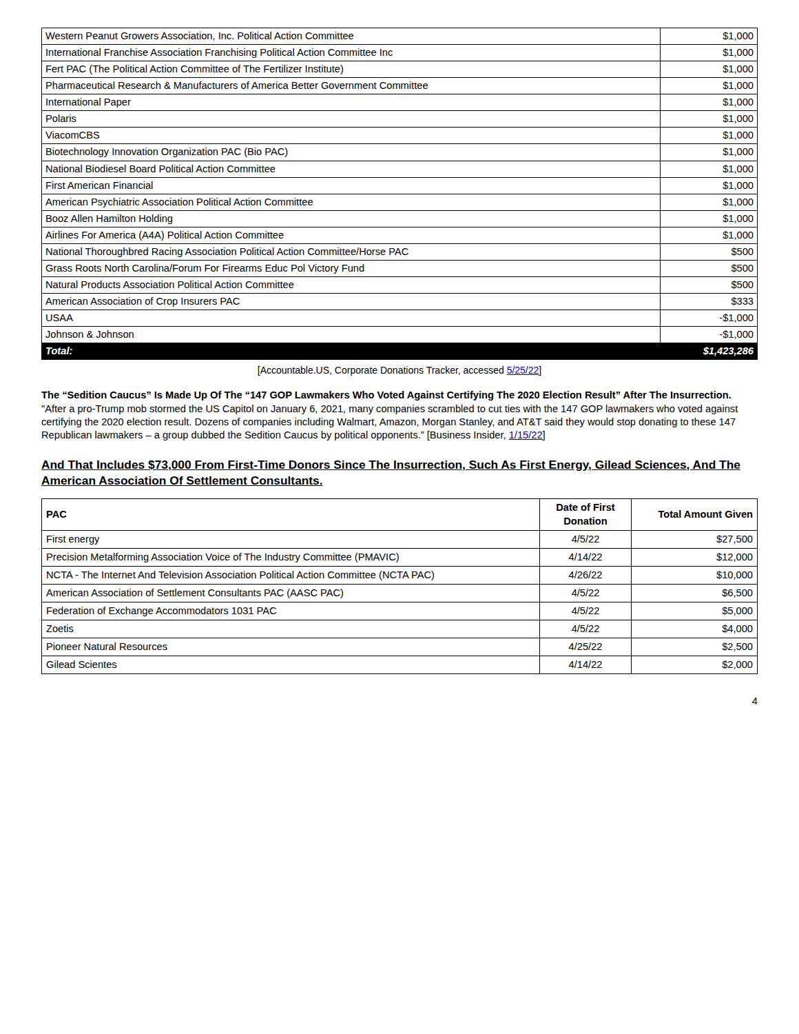| Western Peanut Growers Association, Inc. Political Action Committee | $1,000 |
| International Franchise Association Franchising Political Action Committee Inc | $1,000 |
| Fert PAC (The Political Action Committee of The Fertilizer Institute) | $1,000 |
| Pharmaceutical Research & Manufacturers of America Better Government Committee | $1,000 |
| International Paper | $1,000 |
| Polaris | $1,000 |
| ViacomCBS | $1,000 |
| Biotechnology Innovation Organization PAC (Bio PAC) | $1,000 |
| National Biodiesel Board Political Action Committee | $1,000 |
| First American Financial | $1,000 |
| American Psychiatric Association Political Action Committee | $1,000 |
| Booz Allen Hamilton Holding | $1,000 |
| Airlines For America (A4A) Political Action Committee | $1,000 |
| National Thoroughbred Racing Association Political Action Committee/Horse PAC | $500 |
| Grass Roots North Carolina/Forum For Firearms Educ Pol Victory Fund | $500 |
| Natural Products Association Political Action Committee | $500 |
| American Association of Crop Insurers PAC | $333 |
| USAA | -$1,000 |
| Johnson & Johnson | -$1,000 |
| Total: | $1,423,286 |
[Accountable.US, Corporate Donations Tracker, accessed 5/25/22]
The “Sedition Caucus” Is Made Up Of The “147 GOP Lawmakers Who Voted Against Certifying The 2020 Election Result” After The Insurrection. "After a pro-Trump mob stormed the US Capitol on January 6, 2021, many companies scrambled to cut ties with the 147 GOP lawmakers who voted against certifying the 2020 election result. Dozens of companies including Walmart, Amazon, Morgan Stanley, and AT&T said they would stop donating to these 147 Republican lawmakers – a group dubbed the Sedition Caucus by political opponents.” [Business Insider, 1/15/22]
And That Includes $73,000 From First-Time Donors Since The Insurrection, Such As First Energy, Gilead Sciences, And The American Association Of Settlement Consultants.
| PAC | Date of First Donation | Total Amount Given |
| --- | --- | --- |
| First energy | 4/5/22 | $27,500 |
| Precision Metalforming Association Voice of The Industry Committee (PMAVIC) | 4/14/22 | $12,000 |
| NCTA - The Internet And Television Association Political Action Committee (NCTA PAC) | 4/26/22 | $10,000 |
| American Association of Settlement Consultants PAC (AASC PAC) | 4/5/22 | $6,500 |
| Federation of Exchange Accommodators 1031 PAC | 4/5/22 | $5,000 |
| Zoetis | 4/5/22 | $4,000 |
| Pioneer Natural Resources | 4/25/22 | $2,500 |
| Gilead Scientes | 4/14/22 | $2,000 |
4